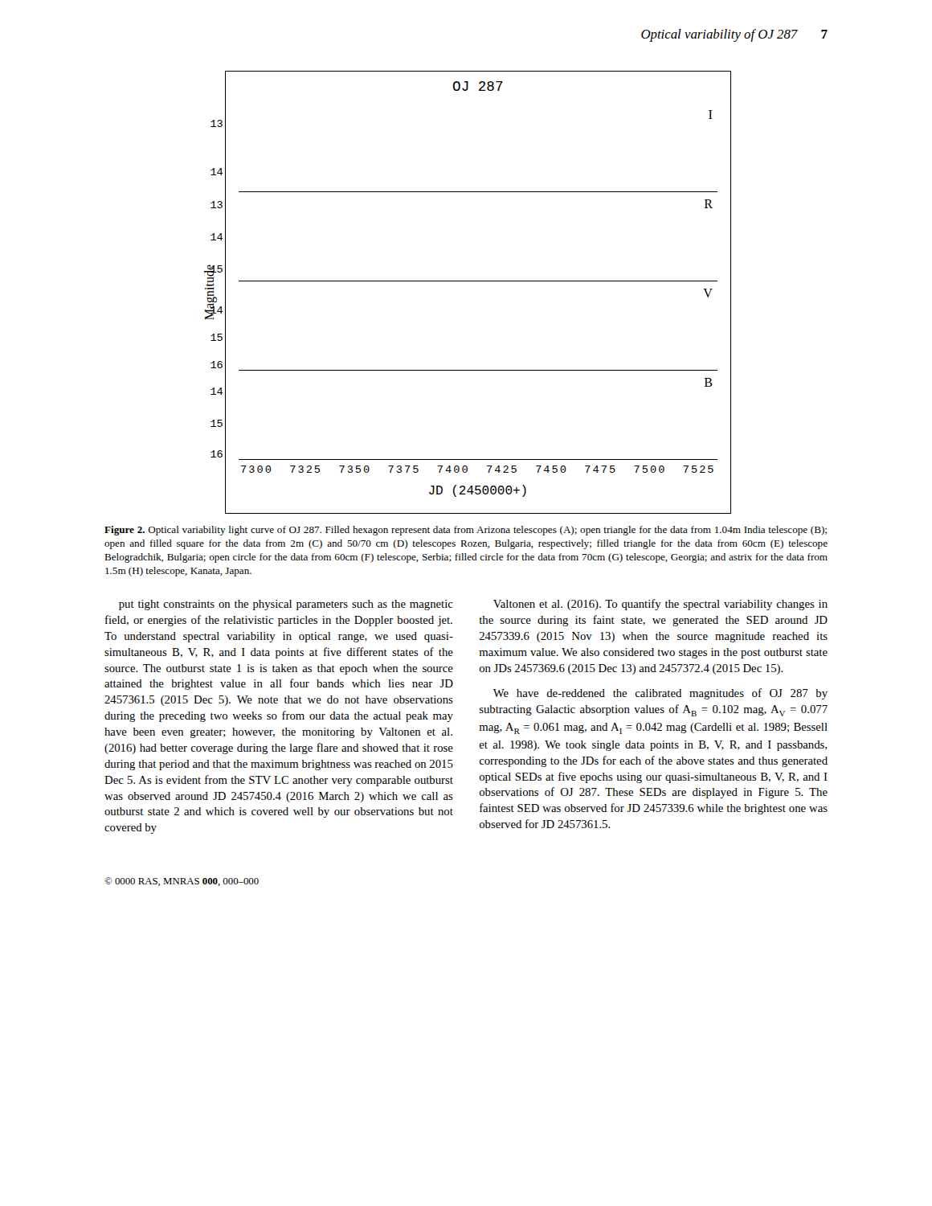Optical variability of OJ 287 7
Magnitude
OJ 287
I 13 14
R 13 14 15
V 14 15 16
B 14 15 16
7300 7325 7350 7375 7400 7425 7450 7475 7500 7525
JD (2450000+)
Figure 2. Optical variability light curve of OJ 287. Filled hexagon represent data from Arizona telescopes (A); open triangle for the data from 1.04m India telescope (B); open and filled square for the data from 2m (C) and 50/70 cm (D) telescopes Rozen, Bulgaria, respectively; filled triangle for the data from 60cm (E) telescope Belogradchik, Bulgaria; open circle for the data from 60cm (F) telescope, Serbia; filled circle for the data from 70cm (G) telescope, Georgia; and astrix for the data from 1.5m (H) telescope, Kanata, Japan.
put tight constraints on the physical parameters such as the magnetic field, or energies of the relativistic particles in the Doppler boosted jet. To understand spectral variability in optical range, we used quasi-simultaneous B, V, R, and I data points at five different states of the source. The outburst state 1 is is taken as that epoch when the source attained the brightest value in all four bands which lies near JD 2457361.5 (2015 Dec 5). We note that we do not have observations during the preceding two weeks so from our data the actual peak may have been even greater; however, the monitoring by Valtonen et al. (2016) had better coverage during the large flare and showed that it rose during that period and that the maximum brightness was reached on 2015 Dec 5. As is evident from the STV LC another very comparable outburst was observed around JD 2457450.4 (2016 March 2) which we call as outburst state 2 and which is covered well by our observations but not covered by
Valtonen et al. (2016). To quantify the spectral variability changes in the source during its faint state, we generated the SED around JD 2457339.6 (2015 Nov 13) when the source magnitude reached its maximum value. We also considered two stages in the post outburst state on JDs 2457369.6 (2015 Dec 13) and 2457372.4 (2015 Dec 15).
We have de-reddened the calibrated magnitudes of OJ 287 by subtracting Galactic absorption values of AB = 0.102 mag, AV = 0.077 mag, AR = 0.061 mag, and AI = 0.042 mag (Cardelli et al. 1989; Bessell et al. 1998). We took single data points in B, V, R, and I passbands, corresponding to the JDs for each of the above states and thus generated optical SEDs at five epochs using our quasi-simultaneous B, V, R, and I observations of OJ 287. These SEDs are displayed in Figure 5. The faintest SED was observed for JD 2457339.6 while the brightest one was observed for JD 2457361.5.
© 0000 RAS, MNRAS 000, 000–000